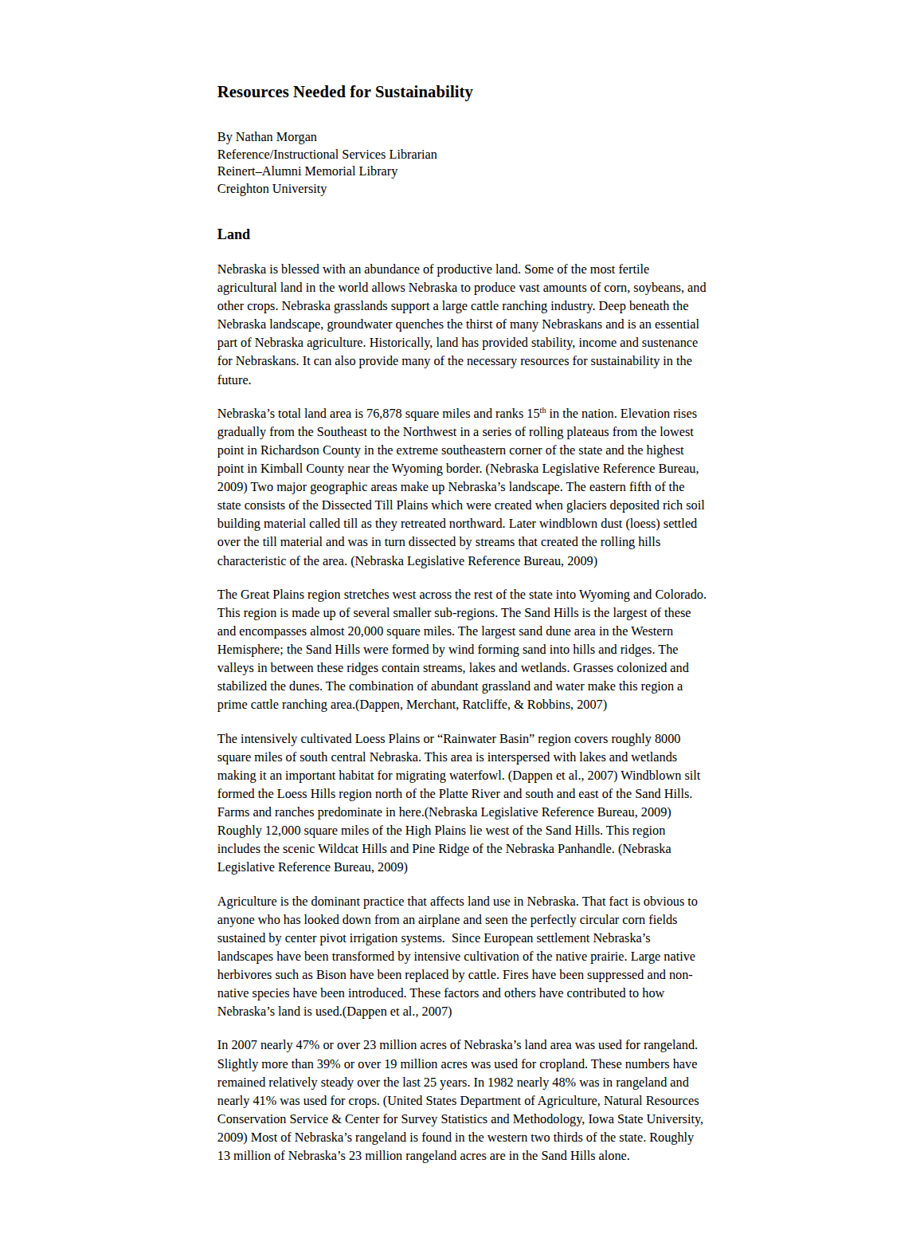Resources Needed for Sustainability
By Nathan Morgan Reference/Instructional Services Librarian Reinert–Alumni Memorial Library Creighton University
Land
Nebraska is blessed with an abundance of productive land. Some of the most fertile agricultural land in the world allows Nebraska to produce vast amounts of corn, soybeans, and other crops. Nebraska grasslands support a large cattle ranching industry. Deep beneath the Nebraska landscape, groundwater quenches the thirst of many Nebraskans and is an essential part of Nebraska agriculture. Historically, land has provided stability, income and sustenance for Nebraskans. It can also provide many of the necessary resources for sustainability in the future.
Nebraska’s total land area is 76,878 square miles and ranks 15th in the nation. Elevation rises gradually from the Southeast to the Northwest in a series of rolling plateaus from the lowest point in Richardson County in the extreme southeastern corner of the state and the highest point in Kimball County near the Wyoming border. (Nebraska Legislative Reference Bureau, 2009) Two major geographic areas make up Nebraska’s landscape. The eastern fifth of the state consists of the Dissected Till Plains which were created when glaciers deposited rich soil building material called till as they retreated northward. Later windblown dust (loess) settled over the till material and was in turn dissected by streams that created the rolling hills characteristic of the area. (Nebraska Legislative Reference Bureau, 2009)
The Great Plains region stretches west across the rest of the state into Wyoming and Colorado. This region is made up of several smaller sub-regions. The Sand Hills is the largest of these and encompasses almost 20,000 square miles. The largest sand dune area in the Western Hemisphere; the Sand Hills were formed by wind forming sand into hills and ridges. The valleys in between these ridges contain streams, lakes and wetlands. Grasses colonized and stabilized the dunes. The combination of abundant grassland and water make this region a prime cattle ranching area.(Dappen, Merchant, Ratcliffe, & Robbins, 2007)
The intensively cultivated Loess Plains or “Rainwater Basin” region covers roughly 8000 square miles of south central Nebraska. This area is interspersed with lakes and wetlands making it an important habitat for migrating waterfowl. (Dappen et al., 2007) Windblown silt formed the Loess Hills region north of the Platte River and south and east of the Sand Hills. Farms and ranches predominate in here.(Nebraska Legislative Reference Bureau, 2009) Roughly 12,000 square miles of the High Plains lie west of the Sand Hills. This region includes the scenic Wildcat Hills and Pine Ridge of the Nebraska Panhandle. (Nebraska Legislative Reference Bureau, 2009)
Agriculture is the dominant practice that affects land use in Nebraska. That fact is obvious to anyone who has looked down from an airplane and seen the perfectly circular corn fields sustained by center pivot irrigation systems. Since European settlement Nebraska’s landscapes have been transformed by intensive cultivation of the native prairie. Large native herbivores such as Bison have been replaced by cattle. Fires have been suppressed and non-native species have been introduced. These factors and others have contributed to how Nebraska’s land is used.(Dappen et al., 2007)
In 2007 nearly 47% or over 23 million acres of Nebraska’s land area was used for rangeland. Slightly more than 39% or over 19 million acres was used for cropland. These numbers have remained relatively steady over the last 25 years. In 1982 nearly 48% was in rangeland and nearly 41% was used for crops. (United States Department of Agriculture, Natural Resources Conservation Service & Center for Survey Statistics and Methodology, Iowa State University, 2009) Most of Nebraska’s rangeland is found in the western two thirds of the state. Roughly 13 million of Nebraska’s 23 million rangeland acres are in the Sand Hills alone.